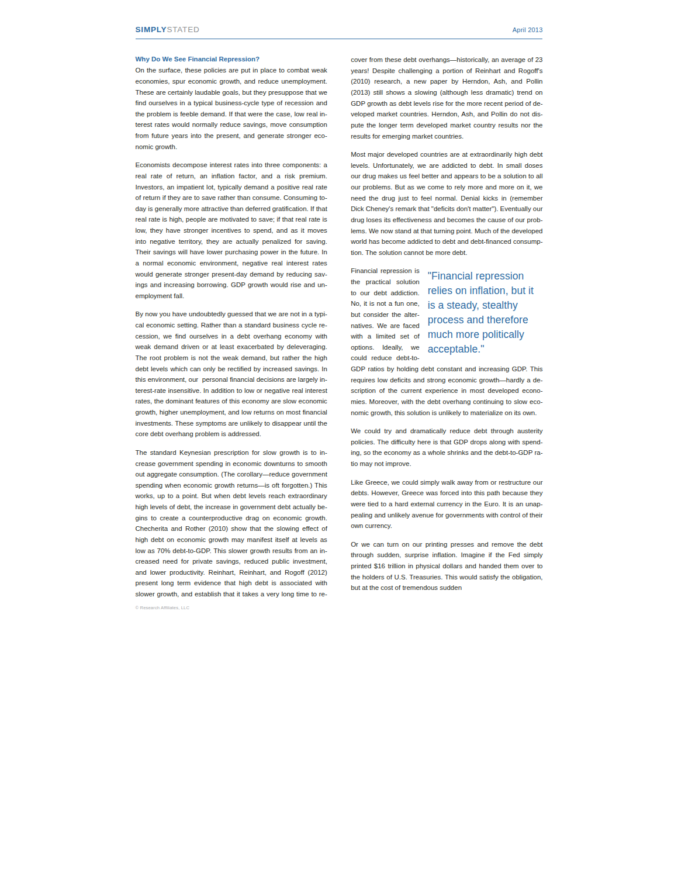SIMPLY STATED
April 2013
Why Do We See Financial Repression?
On the surface, these policies are put in place to combat weak economies, spur economic growth, and reduce unemployment. These are certainly laudable goals, but they presuppose that we find ourselves in a typical business-cycle type of recession and the problem is feeble demand. If that were the case, low real interest rates would normally reduce savings, move consumption from future years into the present, and generate stronger economic growth.
Economists decompose interest rates into three components: a real rate of return, an inflation factor, and a risk premium. Investors, an impatient lot, typically demand a positive real rate of return if they are to save rather than consume. Consuming today is generally more attractive than deferred gratification. If that real rate is high, people are motivated to save; if that real rate is low, they have stronger incentives to spend, and as it moves into negative territory, they are actually penalized for saving. Their savings will have lower purchasing power in the future. In a normal economic environment, negative real interest rates would generate stronger present-day demand by reducing savings and increasing borrowing. GDP growth would rise and unemployment fall.
By now you have undoubtedly guessed that we are not in a typical economic setting. Rather than a standard business cycle recession, we find ourselves in a debt overhang economy with weak demand driven or at least exacerbated by deleveraging. The root problem is not the weak demand, but rather the high debt levels which can only be rectified by increased savings. In this environment, our personal financial decisions are largely interest-rate insensitive. In addition to low or negative real interest rates, the dominant features of this economy are slow economic growth, higher unemployment, and low returns on most financial investments. These symptoms are unlikely to disappear until the core debt overhang problem is addressed.
The standard Keynesian prescription for slow growth is to increase government spending in economic downturns to smooth out aggregate consumption. (The corollary—reduce government spending when economic growth returns—is oft forgotten.) This works, up to a point. But when debt levels reach extraordinary high levels of debt, the increase in government debt actually begins to create a counterproductive drag on economic growth. Checherita and Rother (2010) show that the slowing effect of high debt on economic growth may manifest itself at levels as low as 70% debt-to-GDP. This slower growth results from an increased need for private savings, reduced public investment, and lower productivity. Reinhart, Reinhart, and Rogoff (2012) present long term evidence that high debt is associated with slower growth, and establish that it takes a very long time to recover from these debt overhangs—historically, an average of 23 years! Despite challenging a portion of Reinhart and Rogoff's (2010) research, a new paper by Herndon, Ash, and Pollin (2013) still shows a slowing (although less dramatic) trend on GDP growth as debt levels rise for the more recent period of developed market countries. Herndon, Ash, and Pollin do not dispute the longer term developed market country results nor the results for emerging market countries.
Most major developed countries are at extraordinarily high debt levels. Unfortunately, we are addicted to debt. In small doses our drug makes us feel better and appears to be a solution to all our problems. But as we come to rely more and more on it, we need the drug just to feel normal. Denial kicks in (remember Dick Cheney's remark that "deficits don't matter"). Eventually our drug loses its effectiveness and becomes the cause of our problems. We now stand at that turning point. Much of the developed world has become addicted to debt and debt-financed consumption. The solution cannot be more debt.
"Financial repression relies on inflation, but it is a steady, stealthy process and therefore much more politically acceptable."
Financial repression is the practical solution to our debt addiction. No, it is not a fun one, but consider the alternatives. We are faced with a limited set of options. Ideally, we could reduce debt-to-GDP ratios by holding debt constant and increasing GDP. This requires low deficits and strong economic growth—hardly a description of the current experience in most developed economies. Moreover, with the debt overhang continuing to slow economic growth, this solution is unlikely to materialize on its own.
We could try and dramatically reduce debt through austerity policies. The difficulty here is that GDP drops along with spending, so the economy as a whole shrinks and the debt-to-GDP ratio may not improve.
Like Greece, we could simply walk away from or restructure our debts. However, Greece was forced into this path because they were tied to a hard external currency in the Euro. It is an unappealing and unlikely avenue for governments with control of their own currency.
Or we can turn on our printing presses and remove the debt through sudden, surprise inflation. Imagine if the Fed simply printed $16 trillion in physical dollars and handed them over to the holders of U.S. Treasuries. This would satisfy the obligation, but at the cost of tremendous sudden
© Research Affiliates, LLC